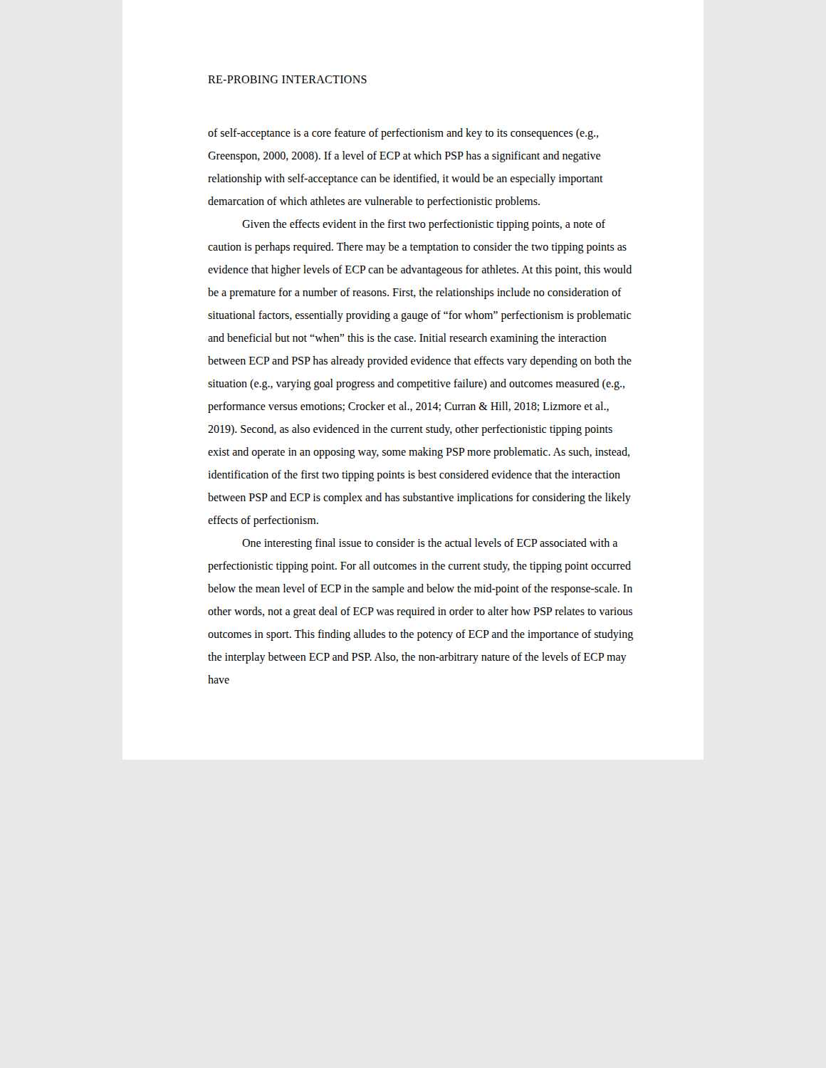RE-PROBING INTERACTIONS
of self-acceptance is a core feature of perfectionism and key to its consequences (e.g., Greenspon, 2000, 2008). If a level of ECP at which PSP has a significant and negative relationship with self-acceptance can be identified, it would be an especially important demarcation of which athletes are vulnerable to perfectionistic problems.
Given the effects evident in the first two perfectionistic tipping points, a note of caution is perhaps required. There may be a temptation to consider the two tipping points as evidence that higher levels of ECP can be advantageous for athletes. At this point, this would be a premature for a number of reasons. First, the relationships include no consideration of situational factors, essentially providing a gauge of “for whom” perfectionism is problematic and beneficial but not “when” this is the case. Initial research examining the interaction between ECP and PSP has already provided evidence that effects vary depending on both the situation (e.g., varying goal progress and competitive failure) and outcomes measured (e.g., performance versus emotions; Crocker et al., 2014; Curran & Hill, 2018; Lizmore et al., 2019). Second, as also evidenced in the current study, other perfectionistic tipping points exist and operate in an opposing way, some making PSP more problematic. As such, instead, identification of the first two tipping points is best considered evidence that the interaction between PSP and ECP is complex and has substantive implications for considering the likely effects of perfectionism.
One interesting final issue to consider is the actual levels of ECP associated with a perfectionistic tipping point. For all outcomes in the current study, the tipping point occurred below the mean level of ECP in the sample and below the mid-point of the response-scale. In other words, not a great deal of ECP was required in order to alter how PSP relates to various outcomes in sport. This finding alludes to the potency of ECP and the importance of studying the interplay between ECP and PSP. Also, the non-arbitrary nature of the levels of ECP may have